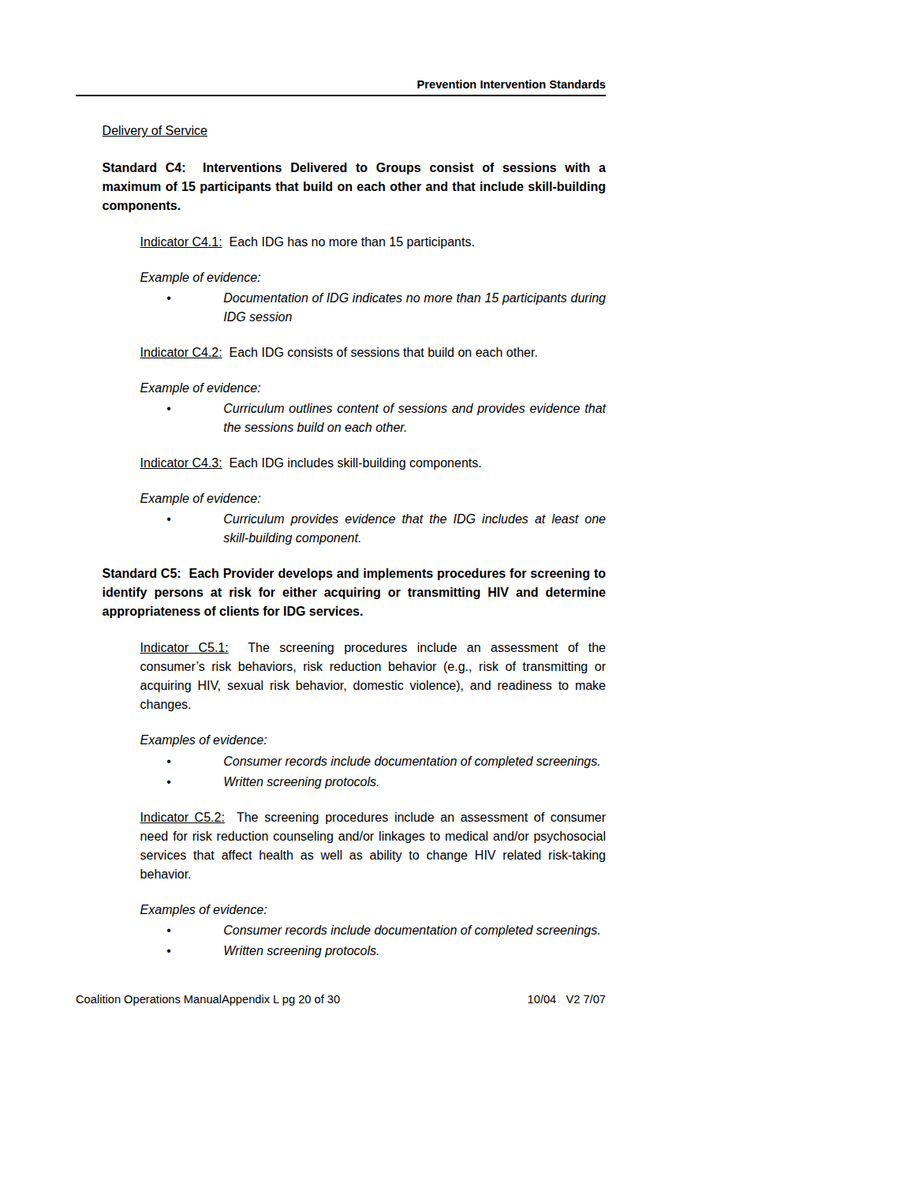Prevention Intervention Standards
Delivery of Service
Standard C4: Interventions Delivered to Groups consist of sessions with a maximum of 15 participants that build on each other and that include skill-building components.
Indicator C4.1: Each IDG has no more than 15 participants.
Example of evidence:
Documentation of IDG indicates no more than 15 participants during IDG session
Indicator C4.2: Each IDG consists of sessions that build on each other.
Example of evidence:
Curriculum outlines content of sessions and provides evidence that the sessions build on each other.
Indicator C4.3: Each IDG includes skill-building components.
Example of evidence:
Curriculum provides evidence that the IDG includes at least one skill-building component.
Standard C5: Each Provider develops and implements procedures for screening to identify persons at risk for either acquiring or transmitting HIV and determine appropriateness of clients for IDG services.
Indicator C5.1: The screening procedures include an assessment of the consumer’s risk behaviors, risk reduction behavior (e.g., risk of transmitting or acquiring HIV, sexual risk behavior, domestic violence), and readiness to make changes.
Examples of evidence:
Consumer records include documentation of completed screenings.
Written screening protocols.
Indicator C5.2: The screening procedures include an assessment of consumer need for risk reduction counseling and/or linkages to medical and/or psychosocial services that affect health as well as ability to change HIV related risk-taking behavior.
Examples of evidence:
Consumer records include documentation of completed screenings.
Written screening protocols.
Coalition Operations ManualAppendix L pg 20 of 30 10/04 V2 7/07